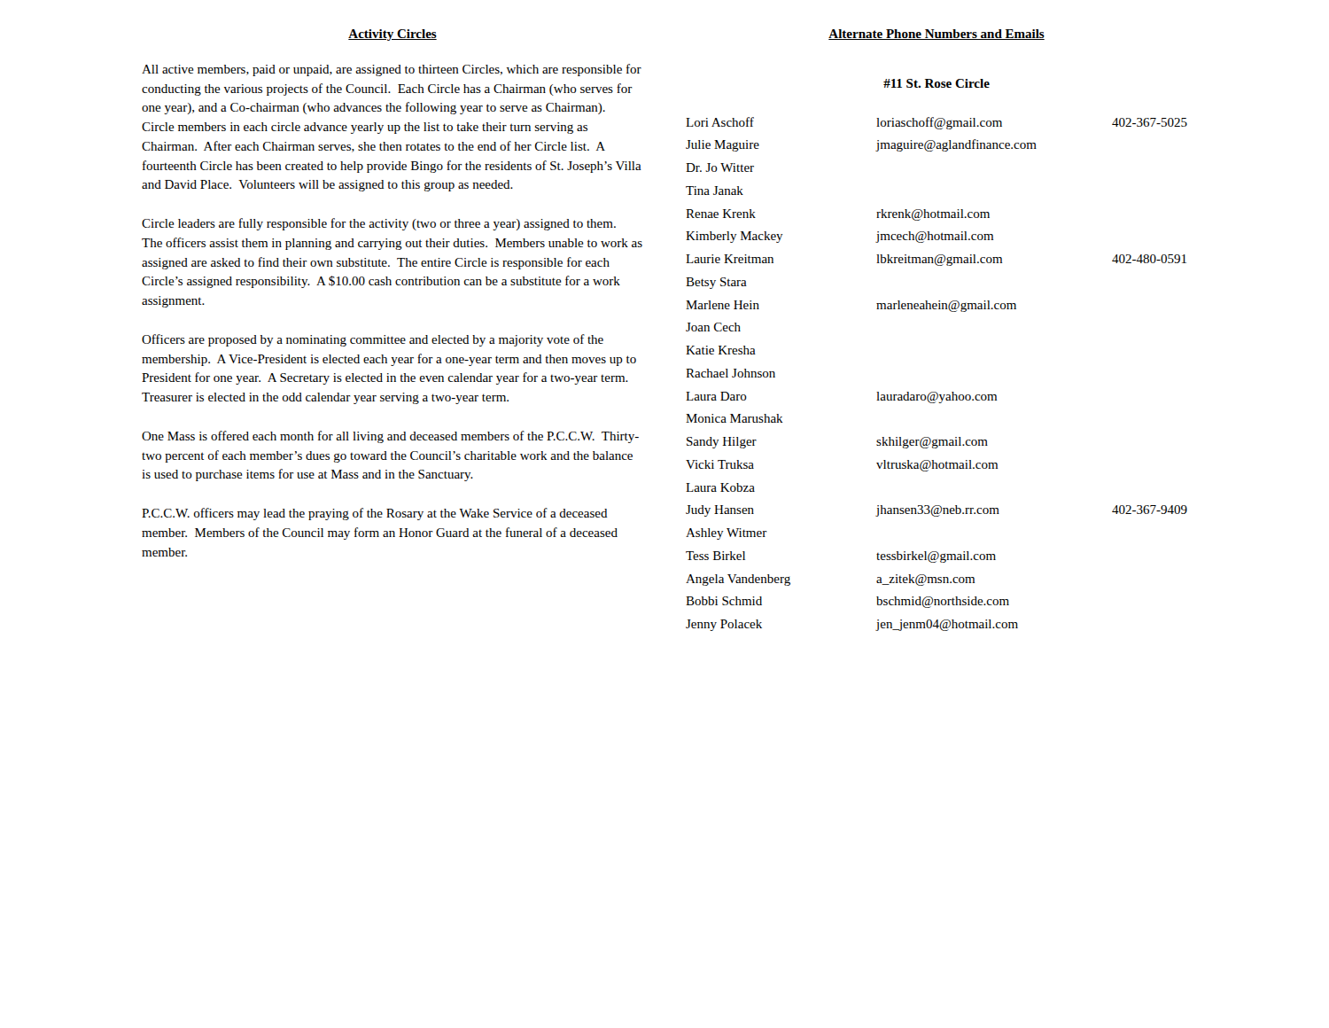Activity Circles
All active members, paid or unpaid, are assigned to thirteen Circles, which are responsible for conducting the various projects of the Council. Each Circle has a Chairman (who serves for one year), and a Co-chairman (who advances the following year to serve as Chairman). Circle members in each circle advance yearly up the list to take their turn serving as Chairman. After each Chairman serves, she then rotates to the end of her Circle list. A fourteenth Circle has been created to help provide Bingo for the residents of St. Joseph’s Villa and David Place. Volunteers will be assigned to this group as needed.
Circle leaders are fully responsible for the activity (two or three a year) assigned to them. The officers assist them in planning and carrying out their duties. Members unable to work as assigned are asked to find their own substitute. The entire Circle is responsible for each Circle’s assigned responsibility. A $10.00 cash contribution can be a substitute for a work assignment.
Officers are proposed by a nominating committee and elected by a majority vote of the membership. A Vice-President is elected each year for a one-year term and then moves up to President for one year. A Secretary is elected in the even calendar year for a two-year term. Treasurer is elected in the odd calendar year serving a two-year term.
One Mass is offered each month for all living and deceased members of the P.C.C.W. Thirty-two percent of each member’s dues go toward the Council’s charitable work and the balance is used to purchase items for use at Mass and in the Sanctuary.
P.C.C.W. officers may lead the praying of the Rosary at the Wake Service of a deceased member. Members of the Council may form an Honor Guard at the funeral of a deceased member.
Alternate Phone Numbers and Emails
#11 St. Rose Circle
| Lori Aschoff | loriaschoff@gmail.com | 402-367-5025 |
| Julie Maguire | jmaguire@aglandfinance.com | |
| Dr. Jo Witter | | |
| Tina Janak | | |
| Renae Krenk | rkrenk@hotmail.com | |
| Kimberly Mackey | jmcech@hotmail.com | |
| Laurie Kreitman | lbkreitman@gmail.com | 402-480-0591 |
| Betsy Stara | | |
| Marlene Hein | marleneahein@gmail.com | |
| Joan Cech | | |
| Katie Kresha | | |
| Rachael Johnson | | |
| Laura Daro | lauradaro@yahoo.com | |
| Monica Marushak | | |
| Sandy Hilger | skhilger@gmail.com | |
| Vicki Truksa | vltruska@hotmail.com | |
| Laura Kobza | | |
| Judy Hansen | jhansen33@neb.rr.com | 402-367-9409 |
| Ashley Witmer | | |
| Tess Birkel | tessbirkel@gmail.com | |
| Angela Vandenberg | a_zitek@msn.com | |
| Bobbi Schmid | bschmid@northside.com | |
| Jenny Polacek | jen_jenm04@hotmail.com | |